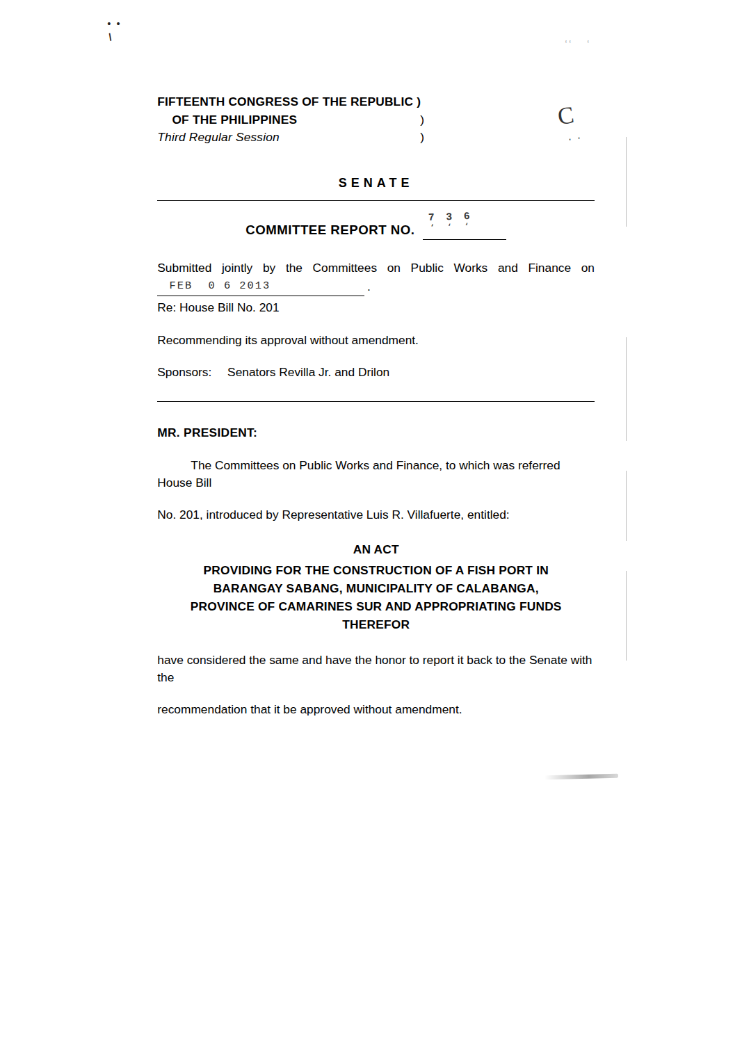• • /
‘‘ ‘
C          ․ ․
FIFTEENTH CONGRESS OF THE REPUBLIC )
OF THE PHILIPPINES )
Third Regular Session )
SENATE
COMMITTEE REPORT NO. 7 3 6‘ ‘ ‘
Submitted jointly by the Committees on Public Works and Finance on
FEB 0 6 2013.
Re: House Bill No. 201
Recommending its approval without amendment.
Sponsors: Senators Revilla Jr. and Drilon
MR. PRESIDENT:
The Committees on Public Works and Finance, to which was referred House Bill
No. 201, introduced by Representative Luis R. Villafuerte, entitled:
AN ACT PROVIDING FOR THE CONSTRUCTION OF A FISH PORT IN
BARANGAY SABANG, MUNICIPALITY OF CALABANGA,
PROVINCE OF CAMARINES SUR AND APPROPRIATING FUNDS
THEREFOR
have considered the same and have the honor to report it back to the Senate with the
recommendation that it be approved without amendment.